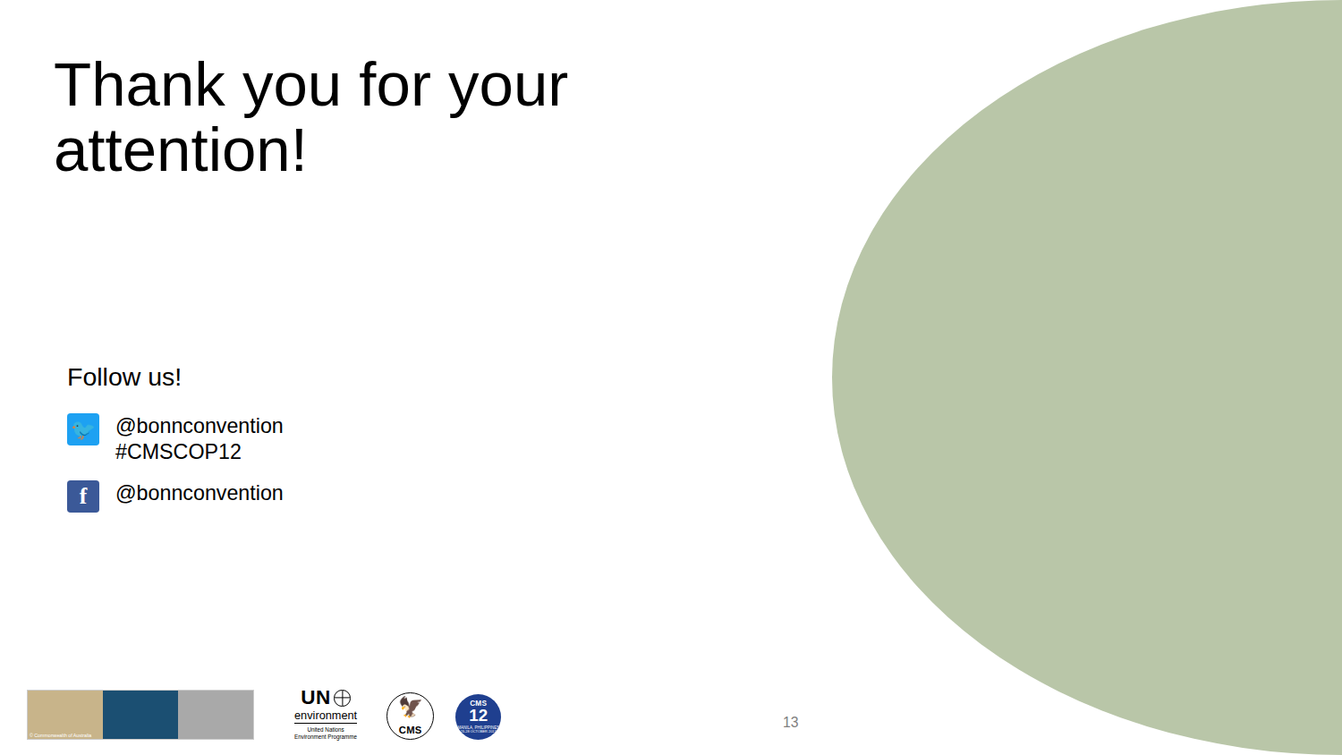Thank you for your attention!
Follow us!
🐦 @bonnconvention
#CMSCOP12
f @bonnconvention
© Commonwealth of Australia
UN
environment
United Nations
Environment Programme
🦅 CMS
CMS 12 MANILA, PHILIPPINES 23-28 OCTOBER 2017
13